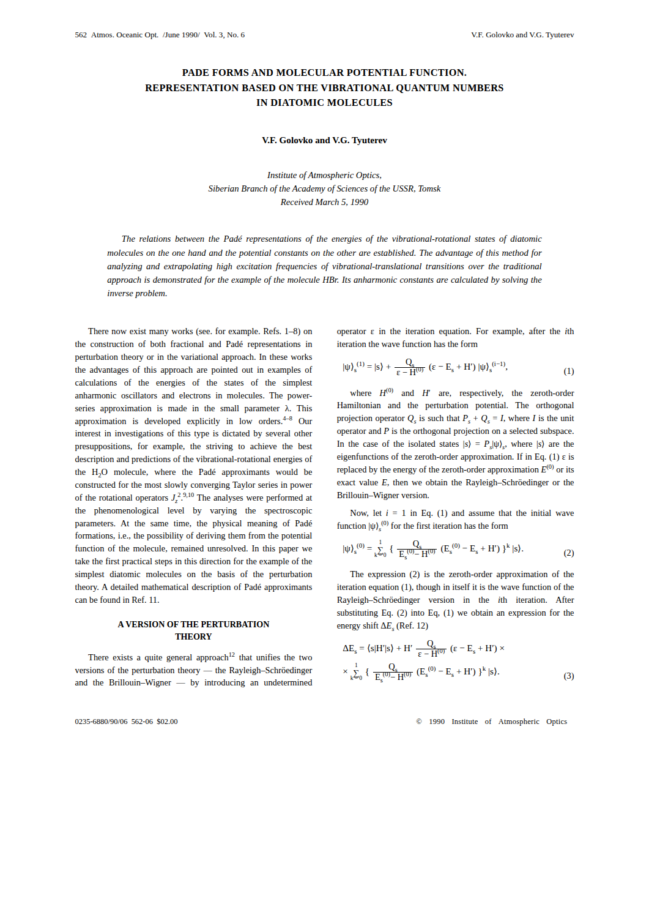562 Atmos. Oceanic Opt. /June 1990/ Vol. 3, No. 6 V.F. Golovko and V.G. Tyuterev
PADE FORMS AND MOLECULAR POTENTIAL FUNCTION.
REPRESENTATION BASED ON THE VIBRATIONAL QUANTUM NUMBERS
IN DIATOMIC MOLECULES
V.F. Golovko and V.G. Tyuterev
Institute of Atmospheric Optics,
Siberian Branch of the Academy of Sciences of the USSR, Tomsk
Received March 5, 1990
The relations between the Padé representations of the energies of the vibrational-rotational states of diatomic molecules on the one hand and the potential constants on the other are established. The advantage of this method for analyzing and extrapolating high excitation frequencies of vibrational-translational transitions over the traditional approach is demonstrated for the example of the molecule HBr. Its anharmonic constants are calculated by solving the inverse problem.
There now exist many works (see. for example. Refs. 1–8) on the construction of both fractional and Padé representations in perturbation theory or in the variational approach. In these works the advantages of this approach are pointed out in examples of calculations of the energies of the states of the simplest anharmonic oscillators and electrons in molecules. The power-series approximation is made in the small parameter λ. This approximation is developed explicitly in low orders.4–8 Our interest in investigations of this type is dictated by several other presuppositions, for example, the striving to achieve the best description and predictions of the vibrational-rotational energies of the H2O molecule, where the Padé approximants would be constructed for the most slowly converging Taylor series in power of the rotational operators Jz2.9,10 The analyses were performed at the phenomenological level by varying the spectroscopic parameters. At the same time, the physical meaning of Padé formations, i.e., the possibility of deriving them from the potential function of the molecule, remained unresolved. In this paper we take the first practical steps in this direction for the example of the simplest diatomic molecules on the basis of the perturbation theory. A detailed mathematical description of Padé approximants can be found in Ref. 11.
A Version of the Perturbation
Theory
There exists a quite general approach12 that unifies the two versions of the perturbation theory — the Rayleigh–Schröedinger and the Brillouin–Wigner — by introducing an undetermined operator ε in the iteration equation. For example, after the ith iteration the wave function has the form
|ψ⟩s(1) = |s⟩ + Qs ε − H(0) (ε − Es + H′) |ψ⟩s(i−1),
(1)
where H(0) and H′ are, respectively, the zeroth-order Hamiltonian and the perturbation potential. The orthogonal projection operator Qs is such that Ps + Qs = I, where I is the unit operator and P is the orthogonal projection on a selected subspace. In the case of the isolated states |s⟩ = Ps|ψ⟩s, where |s⟩ are the eigenfunctions of the zeroth-order approximation. If in Eq. (1) ε is replaced by the energy of the zeroth-order approximation E(0) or its exact value E, then we obtain the Rayleigh–Schröedinger or the Brillouin–Wigner version.
Now, let i = 1 in Eq. (1) and assume that the initial wave function |ψ⟩s(0) for the first iteration has the form
|ψ⟩s(0) = 1
∑
k = 0 { Qs Es(0)− H(0) (Es(0) − Es + H′) }k |s⟩.
(2)
The expression (2) is the zeroth-order approximation of the iteration equation (1), though in itself it is the wave function of the Rayleigh–Schröedinger version in the ith iteration. After substituting Eq. (2) into Eq, (1) we obtain an expression for the energy shift ΔEs (Ref. 12)
ΔEs = ⟨s|H′|s⟩ + H′ Qs ε − H(0) (ε − Es + H′) × × 1
∑
k = 0 { Qs Es(0)− H(0) (Es(0) − Es + H′) }k |s⟩.
(3)
0235-6880/90/06 562-06 $02.00 ©1990 Instituteof AtmosphericOptics